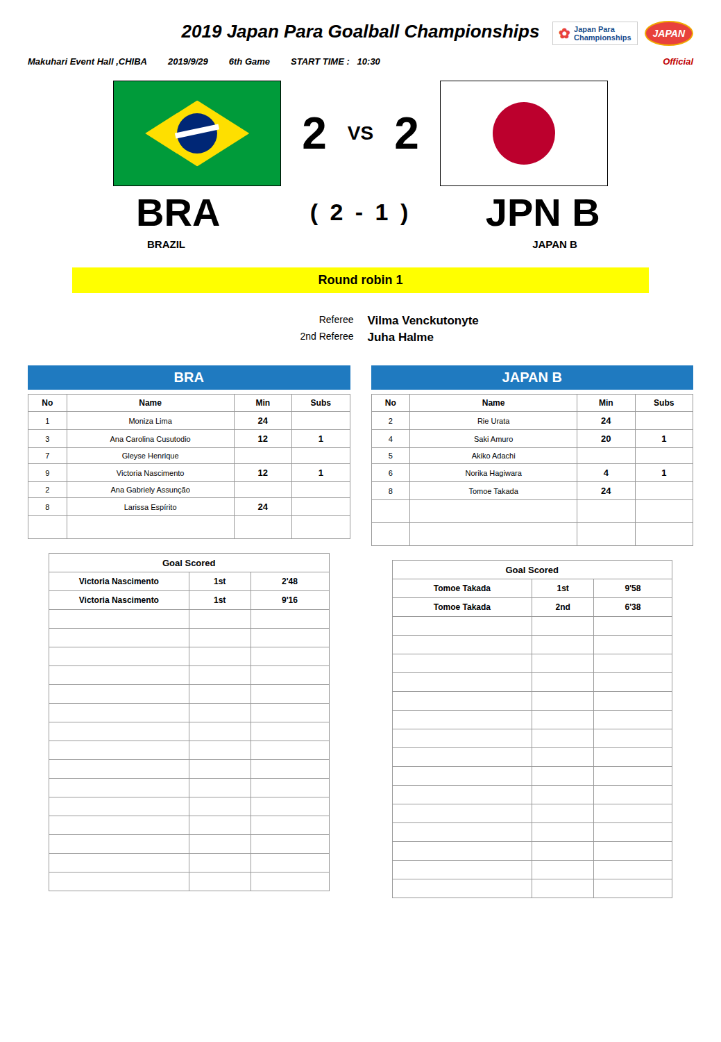✿Japan Para
Championships
JAPAN
2019 Japan Para Goalball Championships
Makuhari Event Hall ,CHIBA 2019/9/29 6th Game START TIME : 10:30 Official
2
VS
2
BRA
( 2 - 1 )
JPN B
BRAZIL JAPAN B
Round robin 1
Referee
Vilma Venckutonyte
2nd Referee
Juha Halme
BRA
| No | Name | Min | Subs |
| --- | --- | --- | --- |
| 1 | Moniza Lima | 24 | |
| 3 | Ana Carolina Cusutodio | 12 | 1 |
| 7 | Gleyse Henrique | | |
| 9 | Victoria Nascimento | 12 | 1 |
| 2 | Ana Gabriely Assunção | | |
| 8 | Larissa Espírito | 24 | |
| Goal Scored |
| --- |
| Victoria Nascimento | 1st | 2'48 |
| Victoria Nascimento | 1st | 9'16 |
JAPAN B
| No | Name | Min | Subs |
| --- | --- | --- | --- |
| 2 | Rie Urata | 24 | |
| 4 | Saki Amuro | 20 | 1 |
| 5 | Akiko Adachi | | |
| 6 | Norika Hagiwara | 4 | 1 |
| 8 | Tomoe Takada | 24 | |
| Goal Scored |
| --- |
| Tomoe Takada | 1st | 9'58 |
| Tomoe Takada | 2nd | 6'38 |